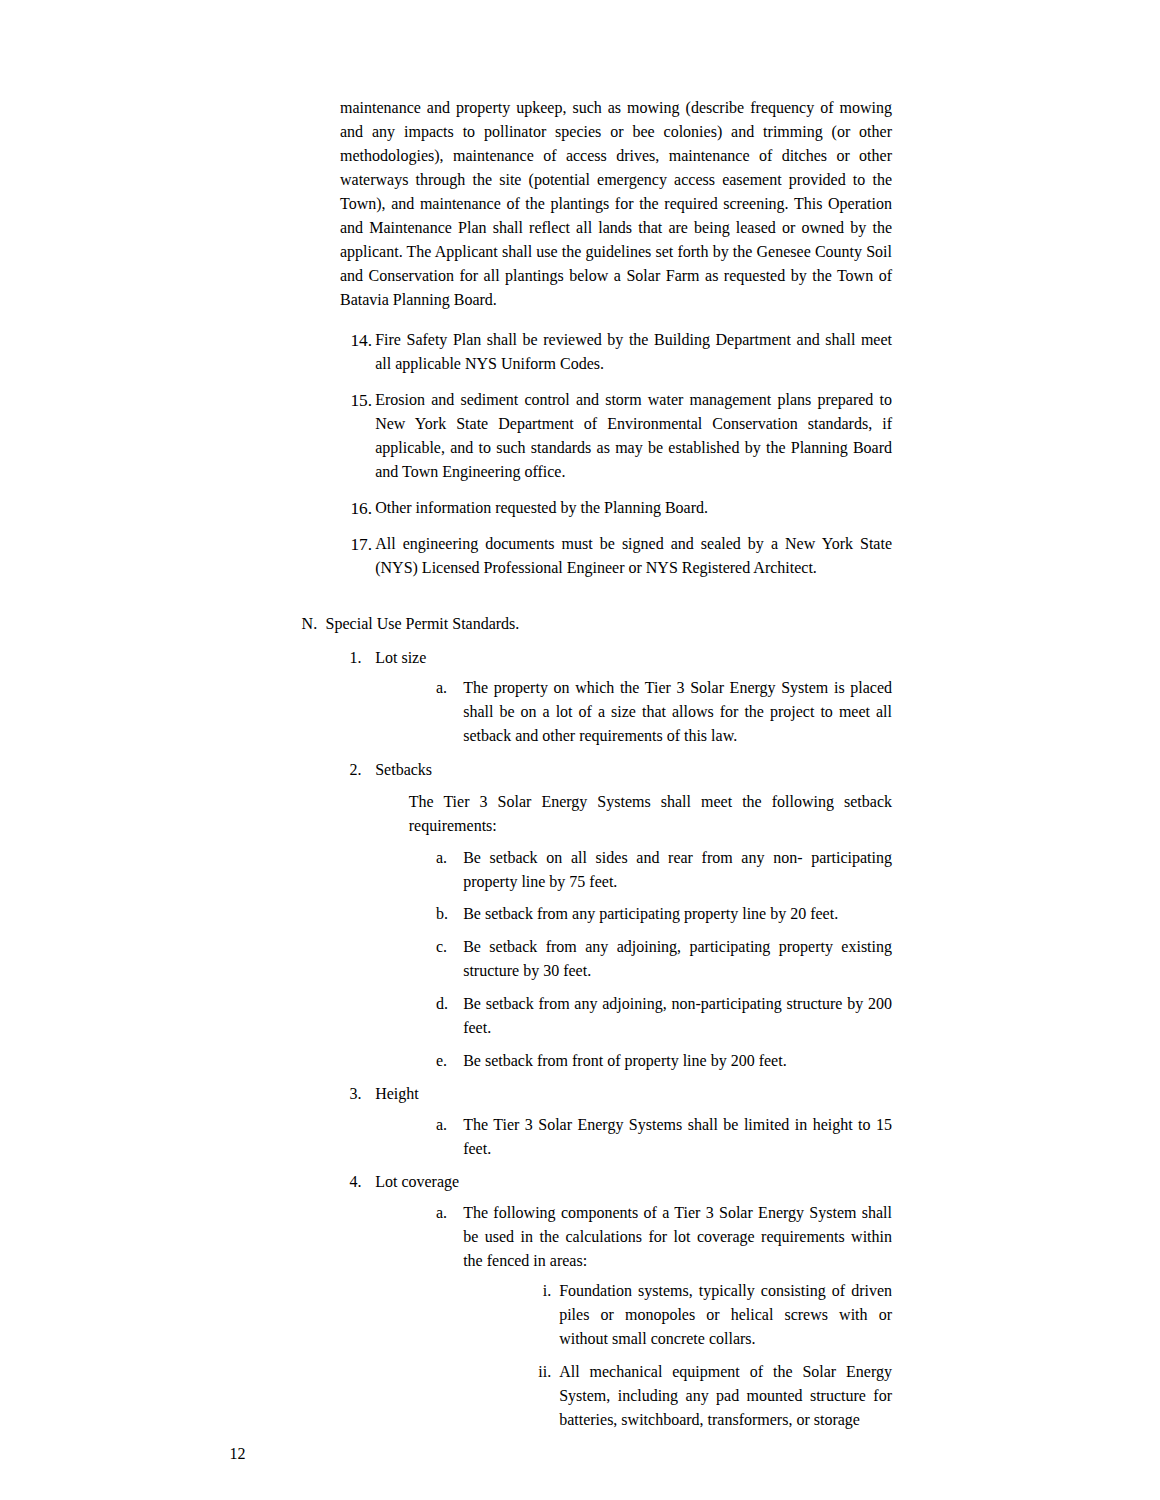maintenance and property upkeep, such as mowing (describe frequency of mowing and any impacts to pollinator species or bee colonies) and trimming (or other methodologies), maintenance of access drives, maintenance of ditches or other waterways through the site (potential emergency access easement provided to the Town), and maintenance of the plantings for the required screening. This Operation and Maintenance Plan shall reflect all lands that are being leased or owned by the applicant. The Applicant shall use the guidelines set forth by the Genesee County Soil and Conservation for all plantings below a Solar Farm as requested by the Town of Batavia Planning Board.
Fire Safety Plan shall be reviewed by the Building Department and shall meet all applicable NYS Uniform Codes.
Erosion and sediment control and storm water management plans prepared to New York State Department of Environmental Conservation standards, if applicable, and to such standards as may be established by the Planning Board and Town Engineering office.
Other information requested by the Planning Board.
All engineering documents must be signed and sealed by a New York State (NYS) Licensed Professional Engineer or NYS Registered Architect.
N. Special Use Permit Standards.
Lot size
The property on which the Tier 3 Solar Energy System is placed shall be on a lot of a size that allows for the project to meet all setback and other requirements of this law.
Setbacks
The Tier 3 Solar Energy Systems shall meet the following setback requirements:
Be setback on all sides and rear from any non- participating property line by 75 feet.
Be setback from any participating property line by 20 feet.
Be setback from any adjoining, participating property existing structure by 30 feet.
Be setback from any adjoining, non-participating structure by 200 feet.
Be setback from front of property line by 200 feet.
Height
The Tier 3 Solar Energy Systems shall be limited in height to 15 feet.
Lot coverage
The following components of a Tier 3 Solar Energy System shall be used in the calculations for lot coverage requirements within the fenced in areas:
Foundation systems, typically consisting of driven piles or monopoles or helical screws with or without small concrete collars.
All mechanical equipment of the Solar Energy System, including any pad mounted structure for batteries, switchboard, transformers, or storage
12